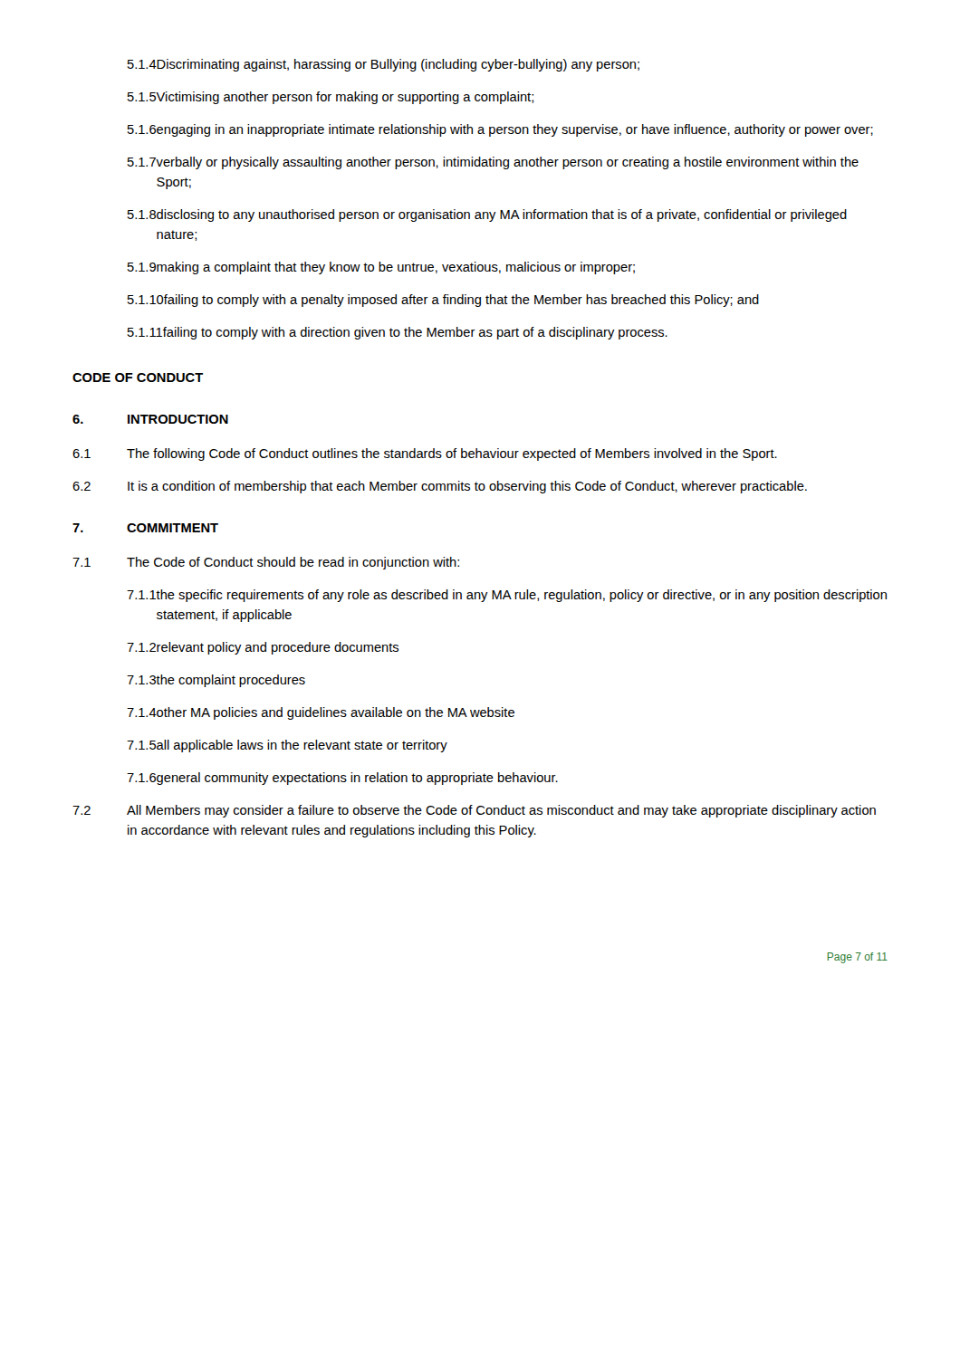5.1.4
Discriminating against, harassing or Bullying (including cyber-bullying) any person;
5.1.5
Victimising another person for making or supporting a complaint;
5.1.6
engaging in an inappropriate intimate relationship with a person they supervise, or have influence, authority or power over;
5.1.7
verbally or physically assaulting another person, intimidating another person or creating a hostile environment within the Sport;
5.1.8
disclosing to any unauthorised person or organisation any MA information that is of a private, confidential or privileged nature;
5.1.9
making a complaint that they know to be untrue, vexatious, malicious or improper;
5.1.10
failing to comply with a penalty imposed after a finding that the Member has breached this Policy; and
5.1.11
failing to comply with a direction given to the Member as part of a disciplinary process.
Code of Conduct
6.
Introduction
6.1
The following Code of Conduct outlines the standards of behaviour expected of Members involved in the Sport.
6.2
It is a condition of membership that each Member commits to observing this Code of Conduct, wherever practicable.
7.
Commitment
7.1
The Code of Conduct should be read in conjunction with:
7.1.1
the specific requirements of any role as described in any MA rule, regulation, policy or directive, or in any position description statement, if applicable
7.1.2
relevant policy and procedure documents
7.1.3
the complaint procedures
7.1.4
other MA policies and guidelines available on the MA website
7.1.5
all applicable laws in the relevant state or territory
7.1.6
general community expectations in relation to appropriate behaviour.
7.2
All Members may consider a failure to observe the Code of Conduct as misconduct and may take appropriate disciplinary action in accordance with relevant rules and regulations including this Policy.
Page 7 of 11